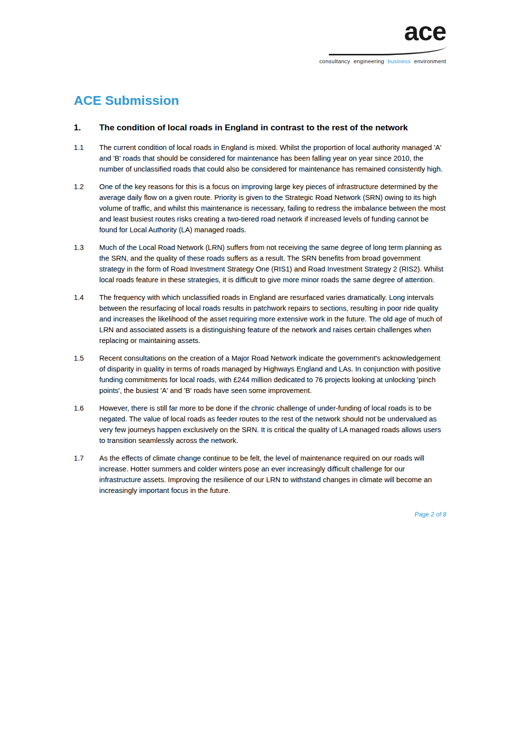ace
consultancy engineering business environment
ACE Submission
1. The condition of local roads in England in contrast to the rest of the network
1.1
The current condition of local roads in England is mixed. Whilst the proportion of local authority managed 'A' and 'B' roads that should be considered for maintenance has been falling year on year since 2010, the number of unclassified roads that could also be considered for maintenance has remained consistently high.
1.2
One of the key reasons for this is a focus on improving large key pieces of infrastructure determined by the average daily flow on a given route. Priority is given to the Strategic Road Network (SRN) owing to its high volume of traffic, and whilst this maintenance is necessary, failing to redress the imbalance between the most and least busiest routes risks creating a two-tiered road network if increased levels of funding cannot be found for Local Authority (LA) managed roads.
1.3
Much of the Local Road Network (LRN) suffers from not receiving the same degree of long term planning as the SRN, and the quality of these roads suffers as a result. The SRN benefits from broad government strategy in the form of Road Investment Strategy One (RIS1) and Road Investment Strategy 2 (RIS2). Whilst local roads feature in these strategies, it is difficult to give more minor roads the same degree of attention.
1.4
The frequency with which unclassified roads in England are resurfaced varies dramatically. Long intervals between the resurfacing of local roads results in patchwork repairs to sections, resulting in poor ride quality and increases the likelihood of the asset requiring more extensive work in the future. The old age of much of LRN and associated assets is a distinguishing feature of the network and raises certain challenges when replacing or maintaining assets.
1.5
Recent consultations on the creation of a Major Road Network indicate the government's acknowledgement of disparity in quality in terms of roads managed by Highways England and LAs. In conjunction with positive funding commitments for local roads, with £244 million dedicated to 76 projects looking at unlocking 'pinch points', the busiest 'A' and 'B' roads have seen some improvement.
1.6
However, there is still far more to be done if the chronic challenge of under-funding of local roads is to be negated. The value of local roads as feeder routes to the rest of the network should not be undervalued as very few journeys happen exclusively on the SRN. It is critical the quality of LA managed roads allows users to transition seamlessly across the network.
1.7
As the effects of climate change continue to be felt, the level of maintenance required on our roads will increase. Hotter summers and colder winters pose an ever increasingly difficult challenge for our infrastructure assets. Improving the resilience of our LRN to withstand changes in climate will become an increasingly important focus in the future.
Page 2 of 8